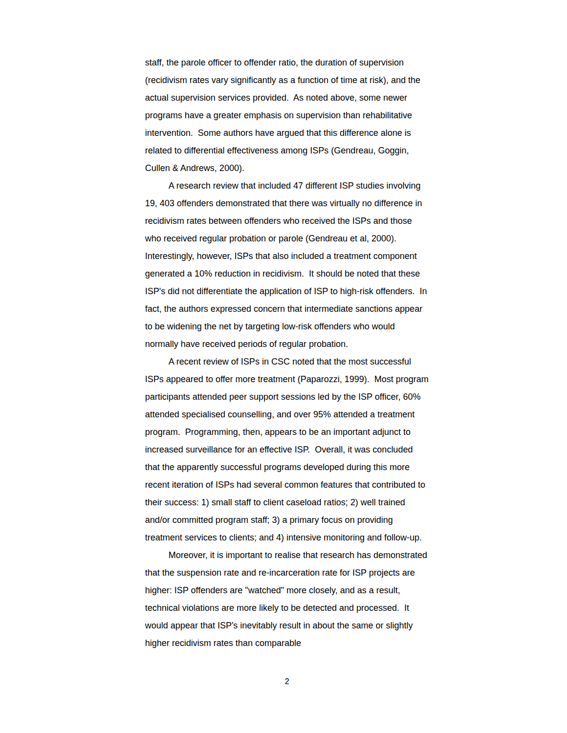staff, the parole officer to offender ratio, the duration of supervision (recidivism rates vary significantly as a function of time at risk), and the actual supervision services provided. As noted above, some newer programs have a greater emphasis on supervision than rehabilitative intervention. Some authors have argued that this difference alone is related to differential effectiveness among ISPs (Gendreau, Goggin, Cullen & Andrews, 2000).
A research review that included 47 different ISP studies involving 19, 403 offenders demonstrated that there was virtually no difference in recidivism rates between offenders who received the ISPs and those who received regular probation or parole (Gendreau et al, 2000). Interestingly, however, ISPs that also included a treatment component generated a 10% reduction in recidivism. It should be noted that these ISP's did not differentiate the application of ISP to high-risk offenders. In fact, the authors expressed concern that intermediate sanctions appear to be widening the net by targeting low-risk offenders who would normally have received periods of regular probation.
A recent review of ISPs in CSC noted that the most successful ISPs appeared to offer more treatment (Paparozzi, 1999). Most program participants attended peer support sessions led by the ISP officer, 60% attended specialised counselling, and over 95% attended a treatment program. Programming, then, appears to be an important adjunct to increased surveillance for an effective ISP. Overall, it was concluded that the apparently successful programs developed during this more recent iteration of ISPs had several common features that contributed to their success: 1) small staff to client caseload ratios; 2) well trained and/or committed program staff; 3) a primary focus on providing treatment services to clients; and 4) intensive monitoring and follow-up.
Moreover, it is important to realise that research has demonstrated that the suspension rate and re-incarceration rate for ISP projects are higher: ISP offenders are "watched" more closely, and as a result, technical violations are more likely to be detected and processed. It would appear that ISP's inevitably result in about the same or slightly higher recidivism rates than comparable
2